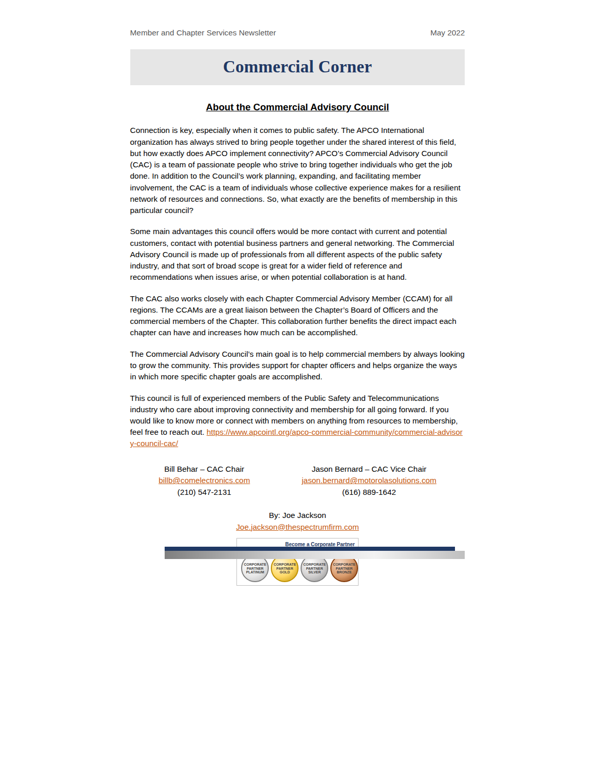Member and Chapter Services Newsletter May 2022
Commercial Corner
About the Commercial Advisory Council
Connection is key, especially when it comes to public safety. The APCO International organization has always strived to bring people together under the shared interest of this field, but how exactly does APCO implement connectivity? APCO’s Commercial Advisory Council (CAC) is a team of passionate people who strive to bring together individuals who get the job done. In addition to the Council’s work planning, expanding, and facilitating member involvement, the CAC is a team of individuals whose collective experience makes for a resilient network of resources and connections. So, what exactly are the benefits of membership in this particular council?
Some main advantages this council offers would be more contact with current and potential customers, contact with potential business partners and general networking. The Commercial Advisory Council is made up of professionals from all different aspects of the public safety industry, and that sort of broad scope is great for a wider field of reference and recommendations when issues arise, or when potential collaboration is at hand.
The CAC also works closely with each Chapter Commercial Advisory Member (CCAM) for all regions. The CCAMs are a great liaison between the Chapter’s Board of Officers and the commercial members of the Chapter. This collaboration further benefits the direct impact each chapter can have and increases how much can be accomplished.
The Commercial Advisory Council’s main goal is to help commercial members by always looking to grow the community. This provides support for chapter officers and helps organize the ways in which more specific chapter goals are accomplished.
This council is full of experienced members of the Public Safety and Telecommunications industry who care about improving connectivity and membership for all going forward. If you would like to know more or connect with members on anything from resources to membership, feel free to reach out. https://www.apcointl.org/apco-commercial-community/commercial-advisory-council-cac/
Bill Behar – CAC Chair
billb@comelectronics.com
(210) 547-2131
Jason Bernard – CAC Vice Chair
jason.bernard@motorolasolutions.com
(616) 889-1642
By: Joe Jackson
Joe.jackson@thespectrumfirm.com
Become a Corporate PartnerFind Out More
CORPORATE
PARTNER
PLATINUM
CORPORATE
PARTNER
GOLD
CORPORATE
PARTNER
SILVER
CORPORATE
PARTNER
BRONZE